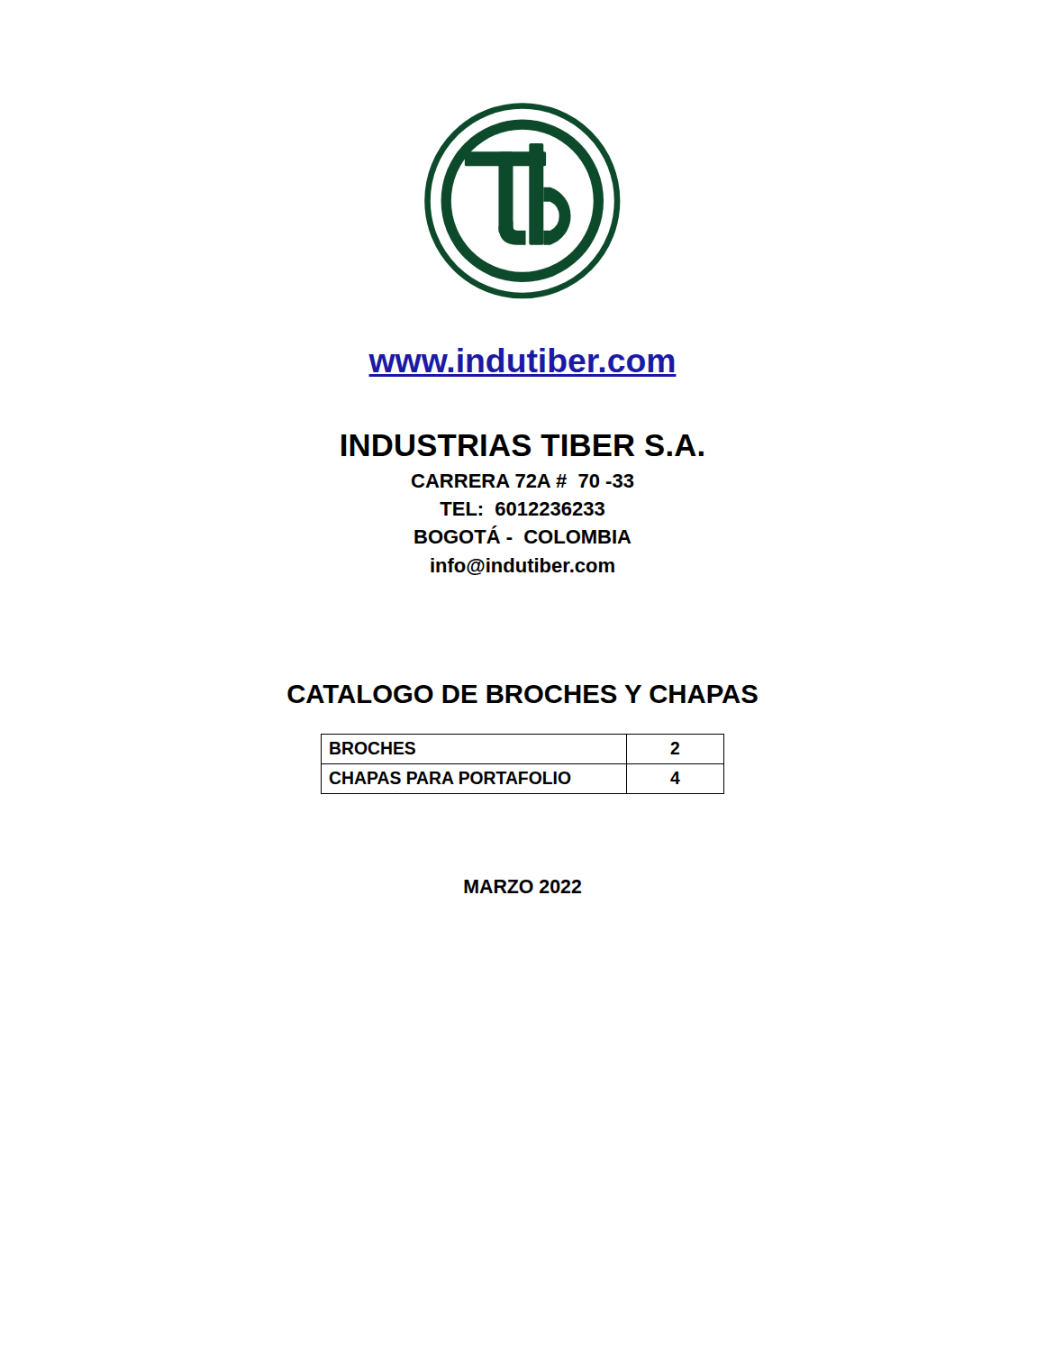www.indutiber.com
INDUSTRIAS TIBER S.A.
CARRERA 72A # 70 -33
TEL: 6012236233
BOGOTÁ - COLOMBIA
info@indutiber.com
CATALOGO DE BROCHES Y CHAPAS
| BROCHES | 2 |
| CHAPAS PARA PORTAFOLIO | 4 |
MARZO 2022